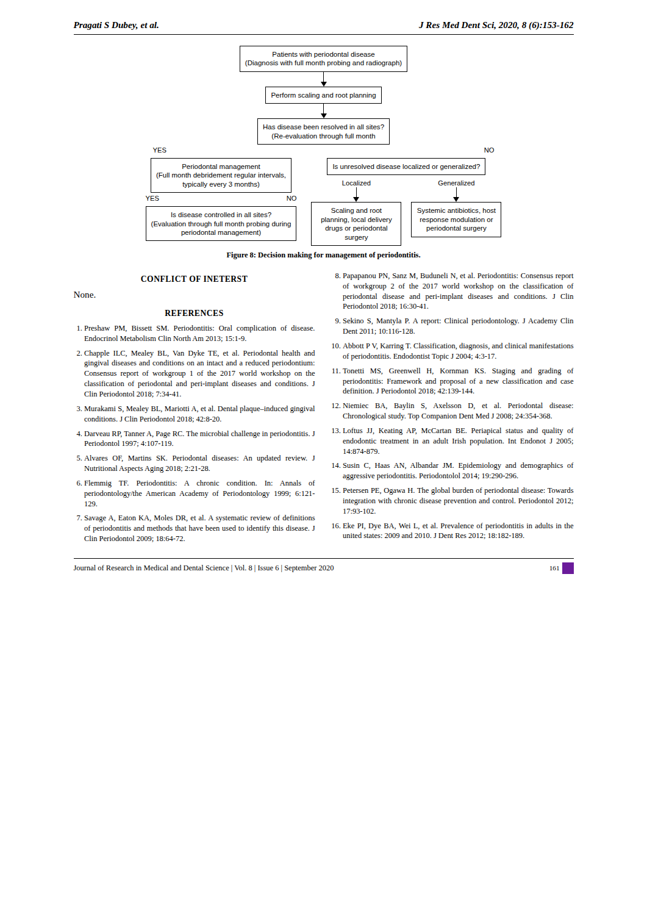Pragati S Dubey, et al. J Res Med Dent Sci, 2020, 8 (6):153-162
Patients with periodontal disease
(Diagnosis with full month probing and radiograph)
Perform scaling and root planning
Has disease been resolved in all sites?
(Re-evaluation through full month
YES NO
Periodontal management
(Full month debridement regular intervals,
typically every 3 months)
YES NO
Is disease controlled in all sites?
(Evaluation through full month probing during
periodontal management)
Is unresolved disease localized or generalized?
Localized
Scaling and root planning, local delivery drugs or periodontal surgery
Generalized
Systemic antibiotics, host response modulation or periodontal surgery
Figure 8: Decision making for management of periodontitis.
CONFLICT OF INETERST
None.
REFERENCES
Preshaw PM, Bissett SM. Periodontitis: Oral complication of disease. Endocrinol Metabolism Clin North Am 2013; 15:1-9.
Chapple ILC, Mealey BL, Van Dyke TE, et al. Periodontal health and gingival diseases and conditions on an intact and a reduced periodontium: Consensus report of workgroup 1 of the 2017 world workshop on the classification of periodontal and peri-implant diseases and conditions. J Clin Periodontol 2018; 7:34-41.
Murakami S, Mealey BL, Mariotti A, et al. Dental plaque–induced gingival conditions. J Clin Periodontol 2018; 42:8-20.
Darveau RP, Tanner A, Page RC. The microbial challenge in periodontitis. J Periodontol 1997; 4:107-119.
Alvares OF, Martins SK. Periodontal diseases: An updated review. J Nutritional Aspects Aging 2018; 2:21-28.
Flemmig TF. Periodontitis: A chronic condition. In: Annals of periodontology/the American Academy of Periodontology 1999; 6:121-129.
Savage A, Eaton KA, Moles DR, et al. A systematic review of definitions of periodontitis and methods that have been used to identify this disease. J Clin Periodontol 2009; 18:64-72.
Papapanou PN, Sanz M, Buduneli N, et al. Periodontitis: Consensus report of workgroup 2 of the 2017 world workshop on the classification of periodontal disease and peri-implant diseases and conditions. J Clin Periodontol 2018; 16:30-41.
Sekino S, Mantyla P. A report: Clinical periodontology. J Academy Clin Dent 2011; 10:116-128.
Abbott P V, Karring T. Classification, diagnosis, and clinical manifestations of periodontitis. Endodontist Topic J 2004; 4:3-17.
Tonetti MS, Greenwell H, Kornman KS. Staging and grading of periodontitis: Framework and proposal of a new classification and case definition. J Periodontol 2018; 42:139-144.
Niemiec BA, Baylin S, Axelsson D, et al. Periodontal disease: Chronological study. Top Companion Dent Med J 2008; 24:354-368.
Loftus JJ, Keating AP, McCartan BE. Periapical status and quality of endodontic treatment in an adult Irish population. Int Endonot J 2005; 14:874-879.
Susin C, Haas AN, Albandar JM. Epidemiology and demographics of aggressive periodontitis. Periodontolol 2014; 19:290-296.
Petersen PE, Ogawa H. The global burden of periodontal disease: Towards integration with chronic disease prevention and control. Periodontol 2012; 17:93-102.
Eke PI, Dye BA, Wei L, et al. Prevalence of periodontitis in adults in the united states: 2009 and 2010. J Dent Res 2012; 18:182-189.
Journal of Research in Medical and Dental Science | Vol. 8 | Issue 6 | September 2020 161